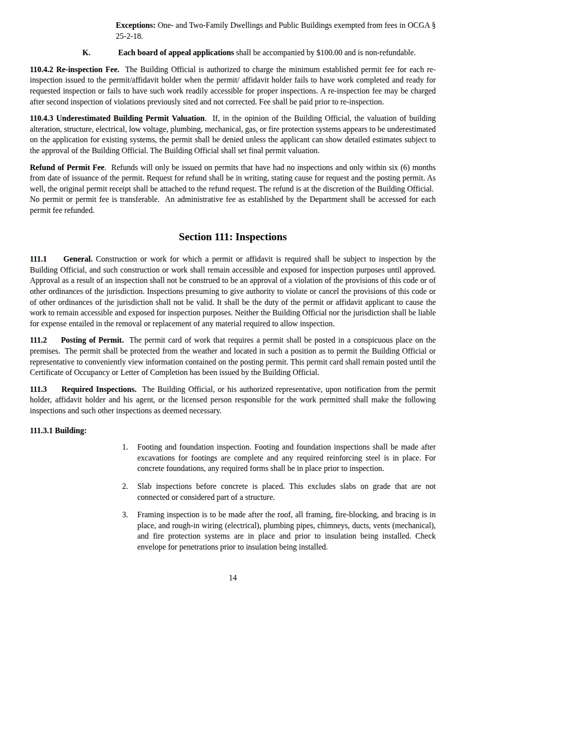Exceptions: One- and Two-Family Dwellings and Public Buildings exempted from fees in OCGA § 25-2-18.
K. Each board of appeal applications shall be accompanied by $100.00 and is non-refundable.
110.4.2 Re-inspection Fee. The Building Official is authorized to charge the minimum established permit fee for each re-inspection issued to the permit/affidavit holder when the permit/ affidavit holder fails to have work completed and ready for requested inspection or fails to have such work readily accessible for proper inspections. A re-inspection fee may be charged after second inspection of violations previously sited and not corrected. Fee shall be paid prior to re-inspection.
110.4.3 Underestimated Building Permit Valuation. If, in the opinion of the Building Official, the valuation of building alteration, structure, electrical, low voltage, plumbing, mechanical, gas, or fire protection systems appears to be underestimated on the application for existing systems, the permit shall be denied unless the applicant can show detailed estimates subject to the approval of the Building Official. The Building Official shall set final permit valuation.
Refund of Permit Fee. Refunds will only be issued on permits that have had no inspections and only within six (6) months from date of issuance of the permit. Request for refund shall be in writing, stating cause for request and the posting permit. As well, the original permit receipt shall be attached to the refund request. The refund is at the discretion of the Building Official. No permit or permit fee is transferable. An administrative fee as established by the Department shall be accessed for each permit fee refunded.
Section 111: Inspections
111.1 General. Construction or work for which a permit or affidavit is required shall be subject to inspection by the Building Official, and such construction or work shall remain accessible and exposed for inspection purposes until approved. Approval as a result of an inspection shall not be construed to be an approval of a violation of the provisions of this code or of other ordinances of the jurisdiction. Inspections presuming to give authority to violate or cancel the provisions of this code or of other ordinances of the jurisdiction shall not be valid. It shall be the duty of the permit or affidavit applicant to cause the work to remain accessible and exposed for inspection purposes. Neither the Building Official nor the jurisdiction shall be liable for expense entailed in the removal or replacement of any material required to allow inspection.
111.2 Posting of Permit. The permit card of work that requires a permit shall be posted in a conspicuous place on the premises. The permit shall be protected from the weather and located in such a position as to permit the Building Official or representative to conveniently view information contained on the posting permit. This permit card shall remain posted until the Certificate of Occupancy or Letter of Completion has been issued by the Building Official.
111.3 Required Inspections. The Building Official, or his authorized representative, upon notification from the permit holder, affidavit holder and his agent, or the licensed person responsible for the work permitted shall make the following inspections and such other inspections as deemed necessary.
111.3.1 Building:
Footing and foundation inspection. Footing and foundation inspections shall be made after excavations for footings are complete and any required reinforcing steel is in place. For concrete foundations, any required forms shall be in place prior to inspection.
Slab inspections before concrete is placed. This excludes slabs on grade that are not connected or considered part of a structure.
Framing inspection is to be made after the roof, all framing, fire-blocking, and bracing is in place, and rough-in wiring (electrical), plumbing pipes, chimneys, ducts, vents (mechanical), and fire protection systems are in place and prior to insulation being installed. Check envelope for penetrations prior to insulation being installed.
14